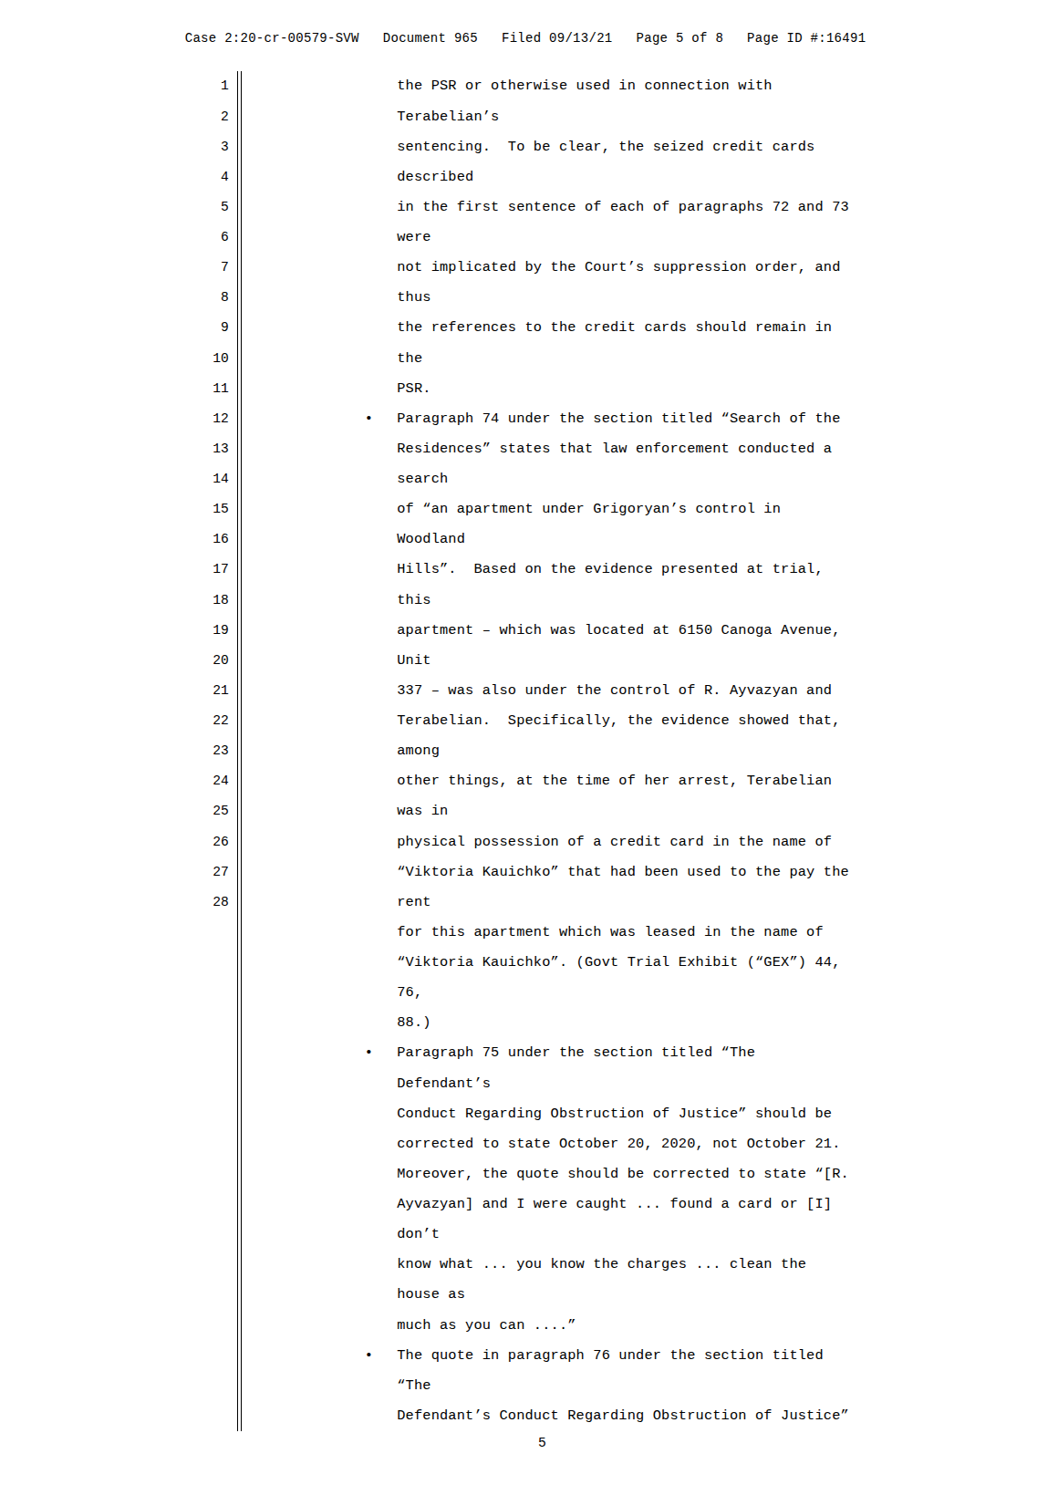Case 2:20-cr-00579-SVW Document 965 Filed 09/13/21 Page 5 of 8 Page ID #:16491
1
2
3
4
5
6
7
8
9
10
11
12
13
14
15
16
17
18
19
20
21
22
23
24
25
26
27
28
the PSR or otherwise used in connection with Terabelian’s
sentencing. To be clear, the seized credit cards described
in the first sentence of each of paragraphs 72 and 73 were
not implicated by the Court’s suppression order, and thus
the references to the credit cards should remain in the
PSR.
•Paragraph 74 under the section titled “Search of the
Residences” states that law enforcement conducted a search
of “an apartment under Grigoryan’s control in Woodland
Hills”. Based on the evidence presented at trial, this
apartment – which was located at 6150 Canoga Avenue, Unit
337 – was also under the control of R. Ayvazyan and
Terabelian. Specifically, the evidence showed that, among
other things, at the time of her arrest, Terabelian was in
physical possession of a credit card in the name of
“Viktoria Kauichko” that had been used to the pay the rent
for this apartment which was leased in the name of
“Viktoria Kauichko”. (Govt Trial Exhibit (“GEX”) 44, 76,
88.)
•Paragraph 75 under the section titled “The Defendant’s
Conduct Regarding Obstruction of Justice” should be
corrected to state October 20, 2020, not October 21.
Moreover, the quote should be corrected to state “[R.
Ayvazyan] and I were caught ... found a card or [I] don’t
know what ... you know the charges ... clean the house as
much as you can ....”
•The quote in paragraph 76 under the section titled “The
Defendant’s Conduct Regarding Obstruction of Justice”
5